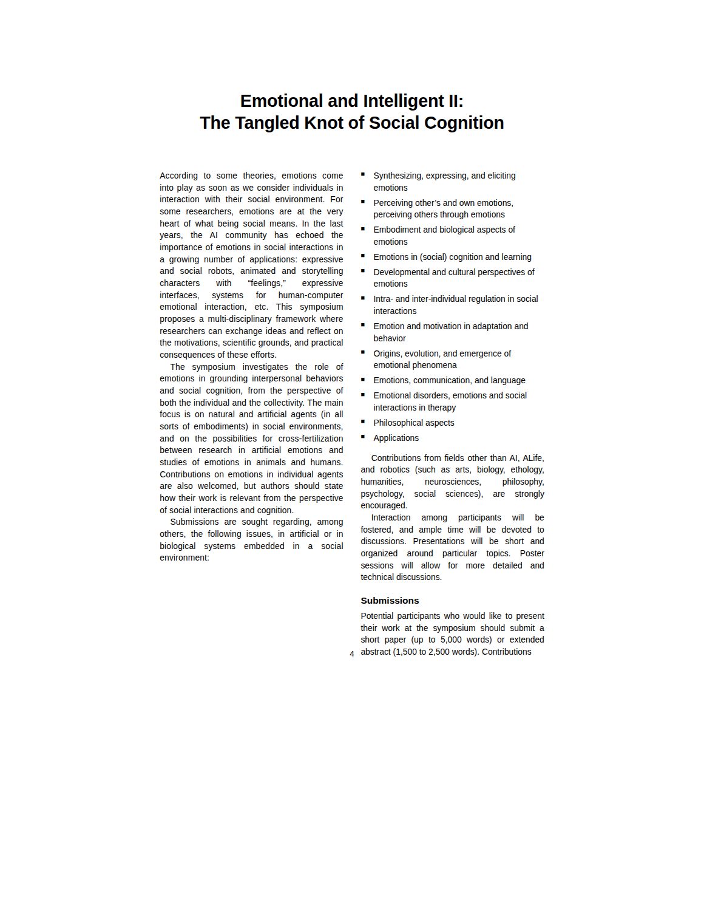Emotional and Intelligent II:
The Tangled Knot of Social Cognition
According to some theories, emotions come into play as soon as we consider individuals in interaction with their social environment. For some researchers, emotions are at the very heart of what being social means. In the last years, the AI community has echoed the importance of emotions in social interactions in a growing number of applications: expressive and social robots, animated and storytelling characters with “feelings,” expressive interfaces, systems for human-computer emotional interaction, etc. This symposium proposes a multi-disciplinary framework where researchers can exchange ideas and reflect on the motivations, scientific grounds, and practical consequences of these efforts.
The symposium investigates the role of emotions in grounding interpersonal behaviors and social cognition, from the perspective of both the individual and the collectivity. The main focus is on natural and artificial agents (in all sorts of embodiments) in social environments, and on the possibilities for cross-fertilization between research in artificial emotions and studies of emotions in animals and humans. Contributions on emotions in individual agents are also welcomed, but authors should state how their work is relevant from the perspective of social interactions and cognition.
Submissions are sought regarding, among others, the following issues, in artificial or in biological systems embedded in a social environment:
Synthesizing, expressing, and eliciting emotions
Perceiving other’s and own emotions, perceiving others through emotions
Embodiment and biological aspects of emotions
Emotions in (social) cognition and learning
Developmental and cultural perspectives of emotions
Intra- and inter-individual regulation in social interactions
Emotion and motivation in adaptation and behavior
Origins, evolution, and emergence of emotional phenomena
Emotions, communication, and language
Emotional disorders, emotions and social interactions in therapy
Philosophical aspects
Applications
Contributions from fields other than AI, ALife, and robotics (such as arts, biology, ethology, humanities, neurosciences, philosophy, psychology, social sciences), are strongly encouraged.
Interaction among participants will be fostered, and ample time will be devoted to discussions. Presentations will be short and organized around particular topics. Poster sessions will allow for more detailed and technical discussions.
Submissions
Potential participants who would like to present their work at the symposium should submit a short paper (up to 5,000 words) or extended abstract (1,500 to 2,500 words). Contributions
4